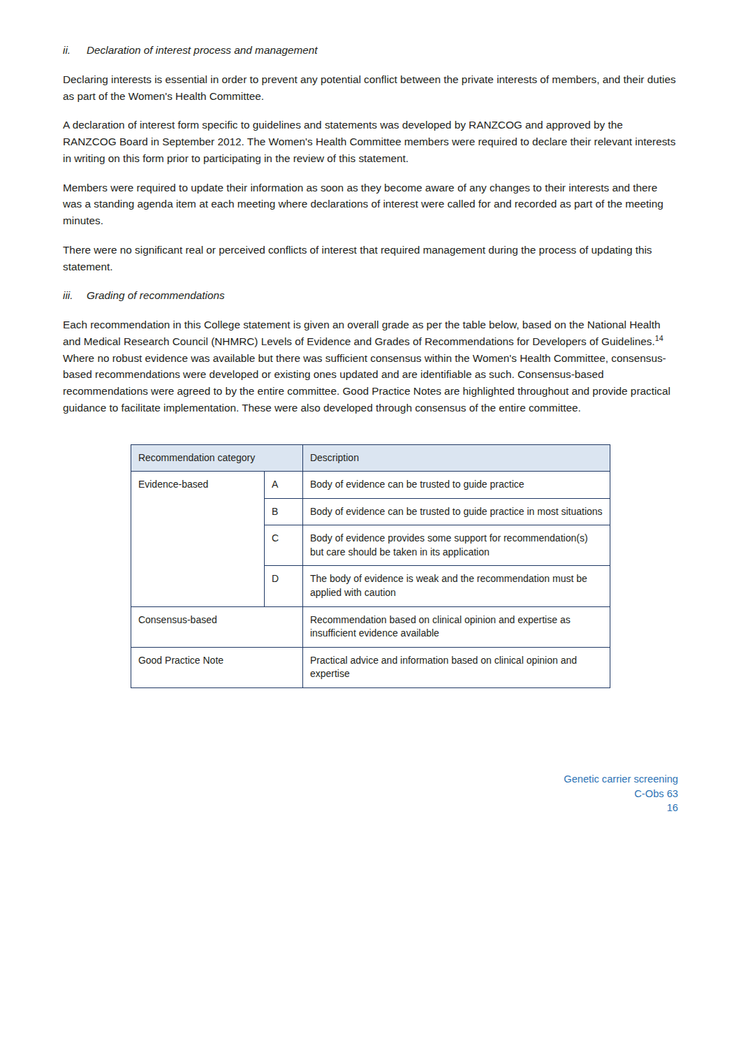ii. Declaration of interest process and management
Declaring interests is essential in order to prevent any potential conflict between the private interests of members, and their duties as part of the Women's Health Committee.
A declaration of interest form specific to guidelines and statements was developed by RANZCOG and approved by the RANZCOG Board in September 2012. The Women's Health Committee members were required to declare their relevant interests in writing on this form prior to participating in the review of this statement.
Members were required to update their information as soon as they become aware of any changes to their interests and there was a standing agenda item at each meeting where declarations of interest were called for and recorded as part of the meeting minutes.
There were no significant real or perceived conflicts of interest that required management during the process of updating this statement.
iii. Grading of recommendations
Each recommendation in this College statement is given an overall grade as per the table below, based on the National Health and Medical Research Council (NHMRC) Levels of Evidence and Grades of Recommendations for Developers of Guidelines.14 Where no robust evidence was available but there was sufficient consensus within the Women's Health Committee, consensus-based recommendations were developed or existing ones updated and are identifiable as such. Consensus-based recommendations were agreed to by the entire committee. Good Practice Notes are highlighted throughout and provide practical guidance to facilitate implementation. These were also developed through consensus of the entire committee.
| Recommendation category | Description |
| --- | --- |
| Evidence-based | A | Body of evidence can be trusted to guide practice |
| B | Body of evidence can be trusted to guide practice in most situations |
| C | Body of evidence provides some support for recommendation(s) but care should be taken in its application |
| D | The body of evidence is weak and the recommendation must be applied with caution |
| Consensus-based | Recommendation based on clinical opinion and expertise as insufficient evidence available |
| Good Practice Note | Practical advice and information based on clinical opinion and expertise |
Genetic carrier screening
C-Obs 63
16